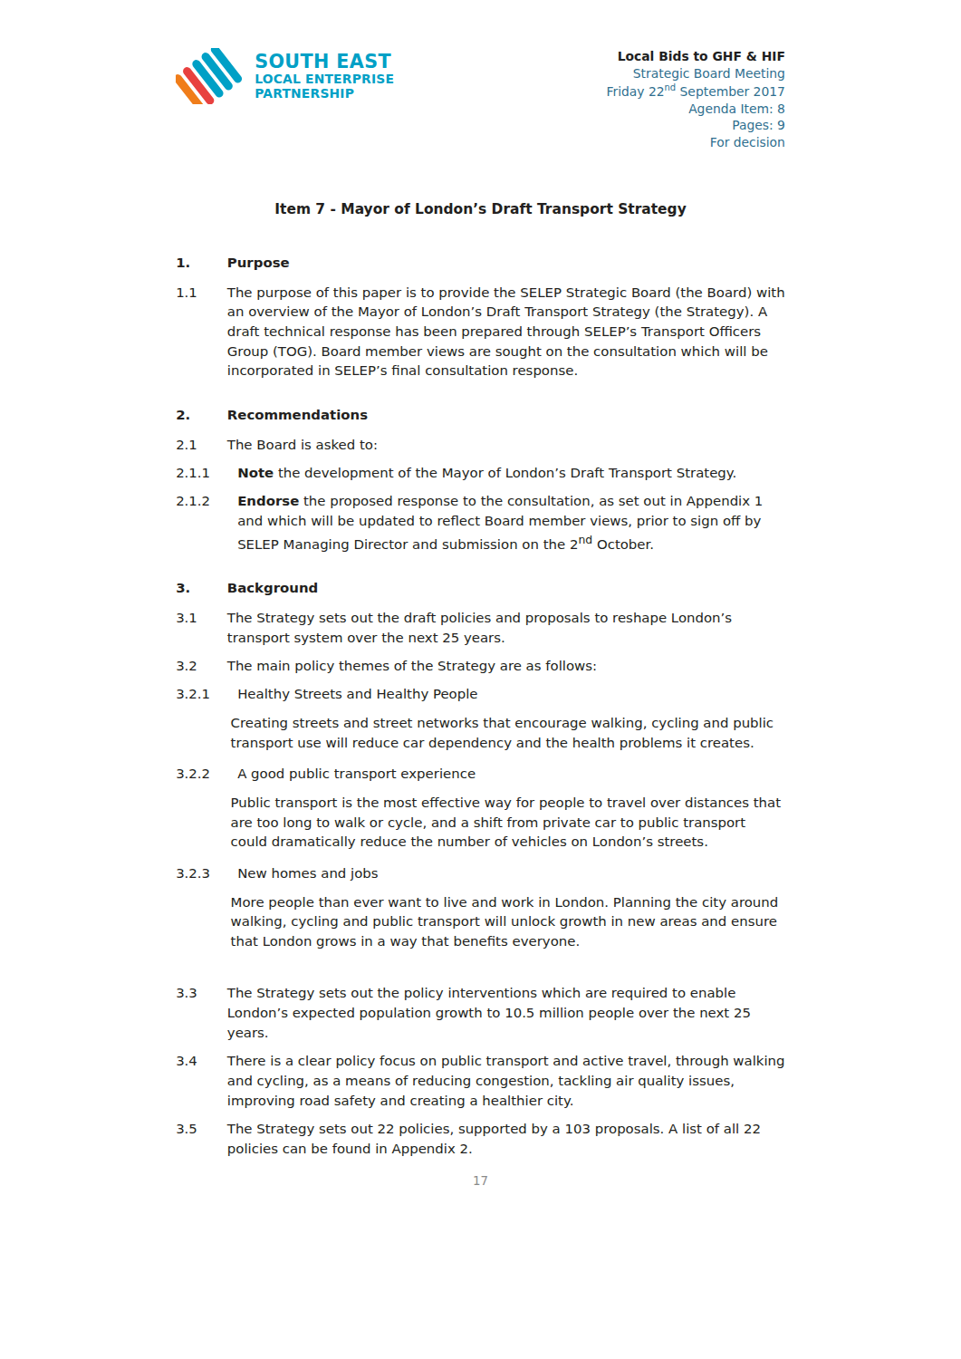SOUTH EAST
LOCAL ENTERPRISE
PARTNERSHIP
Local Bids to GHF & HIF
Strategic Board Meeting
Friday 22nd September 2017
Agenda Item: 8
Pages: 9
For decision
Item 7 - Mayor of London’s Draft Transport Strategy
1.
Purpose
1.1
The purpose of this paper is to provide the SELEP Strategic Board (the Board) with an overview of the Mayor of London’s Draft Transport Strategy (the Strategy). A draft technical response has been prepared through SELEP’s Transport Officers Group (TOG). Board member views are sought on the consultation which will be incorporated in SELEP’s final consultation response.
2.
Recommendations
2.1
The Board is asked to:
2.1.1
Note the development of the Mayor of London’s Draft Transport Strategy.
2.1.2
Endorse the proposed response to the consultation, as set out in Appendix 1 and which will be updated to reflect Board member views, prior to sign off by SELEP Managing Director and submission on the 2nd October.
3.
Background
3.1
The Strategy sets out the draft policies and proposals to reshape London’s transport system over the next 25 years.
3.2
The main policy themes of the Strategy are as follows:
3.2.1
Healthy Streets and Healthy People
Creating streets and street networks that encourage walking, cycling and public transport use will reduce car dependency and the health problems it creates.
3.2.2
A good public transport experience
Public transport is the most effective way for people to travel over distances that are too long to walk or cycle, and a shift from private car to public transport could dramatically reduce the number of vehicles on London’s streets.
3.2.3
New homes and jobs
More people than ever want to live and work in London. Planning the city around walking, cycling and public transport will unlock growth in new areas and ensure that London grows in a way that benefits everyone.
3.3
The Strategy sets out the policy interventions which are required to enable London’s expected population growth to 10.5 million people over the next 25 years.
3.4
There is a clear policy focus on public transport and active travel, through walking and cycling, as a means of reducing congestion, tackling air quality issues, improving road safety and creating a healthier city.
3.5
The Strategy sets out 22 policies, supported by a 103 proposals. A list of all 22 policies can be found in Appendix 2.
17